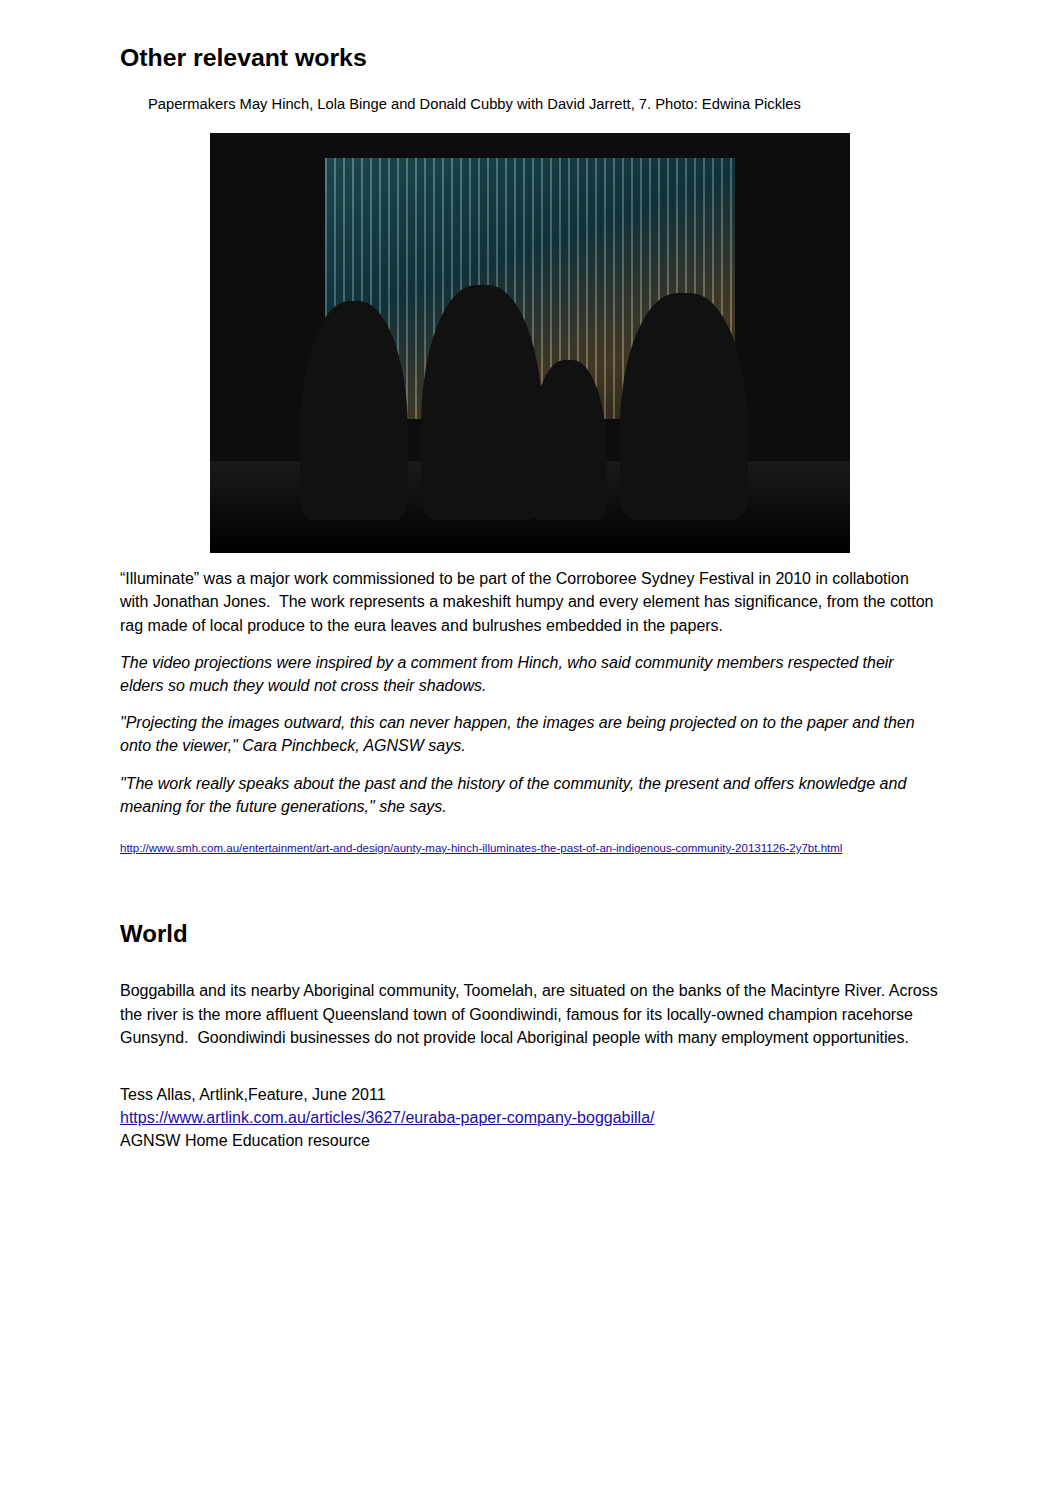Other relevant works
Papermakers May Hinch, Lola Binge and Donald Cubby with David Jarrett, 7. Photo: Edwina Pickles
“Illuminate” was a major work commissioned to be part of the Corroboree Sydney Festival in 2010 in collabotion with Jonathan Jones. The work represents a makeshift humpy and every element has significance, from the cotton rag made of local produce to the eura leaves and bulrushes embedded in the papers.
The video projections were inspired by a comment from Hinch, who said community members respected their elders so much they would not cross their shadows.
"Projecting the images outward, this can never happen, the images are being projected on to the paper and then onto the viewer," Cara Pinchbeck, AGNSW says.
"The work really speaks about the past and the history of the community, the present and offers knowledge and meaning for the future generations," she says.
http://www.smh.com.au/entertainment/art-and-design/aunty-may-hinch-illuminates-the-past-of-an-indigenous-community-20131126-2y7bt.html
World
Boggabilla and its nearby Aboriginal community, Toomelah, are situated on the banks of the Macintyre River. Across the river is the more affluent Queensland town of Goondiwindi, famous for its locally-owned champion racehorse Gunsynd. Goondiwindi businesses do not provide local Aboriginal people with many employment opportunities.
Tess Allas, Artlink,Feature, June 2011
https://www.artlink.com.au/articles/3627/euraba-paper-company-boggabilla/
AGNSW Home Education resource